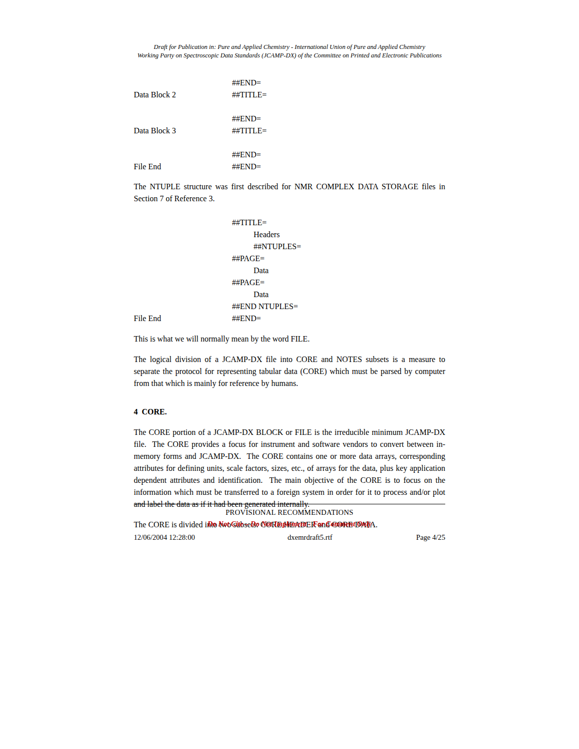Draft for Publication in: Pure and Applied Chemistry - International Union of Pure and Applied Chemistry Working Party on Spectroscopic Data Standards (JCAMP-DX) of the Committee on Printed and Electronic Publications
| | ##END= |
| Data Block 2 | ##TITLE= |
| | ##END= |
| Data Block 3 | ##TITLE= |
| | ##END= |
| File End | ##END= |
The NTUPLE structure was first described for NMR COMPLEX DATA STORAGE files in Section 7 of Reference 3.
| | ##TITLE= |
| | Headers |
| | ##NTUPLES= |
| | ##PAGE= |
| | Data |
| | ##PAGE= |
| | Data |
| | ##END NTUPLES= |
| File End | ##END= |
This is what we will normally mean by the word FILE.
The logical division of a JCAMP-DX file into CORE and NOTES subsets is a measure to separate the protocol for representing tabular data (CORE) which must be parsed by computer from that which is mainly for reference by humans.
4 CORE.
The CORE portion of a JCAMP-DX BLOCK or FILE is the irreducible minimum JCAMP-DX file. The CORE provides a focus for instrument and software vendors to convert between in-memory forms and JCAMP-DX. The CORE contains one or more data arrays, corresponding attributes for defining units, scale factors, sizes, etc., of arrays for the data, plus key application dependent attributes and identification. The main objective of the CORE is to focus on the information which must be transferred to a foreign system in order for it to process and/or plot and label the data as if it had been generated internally.
The CORE is divided into two subsets: CORE HEADER and CORE DATA.
PROVISIONAL RECOMMENDATIONS
Do Not Cite – Do Not Implement - For Comment Only
12/06/2004 12:28:00 dxemrdraft5.rtf Page 4/25